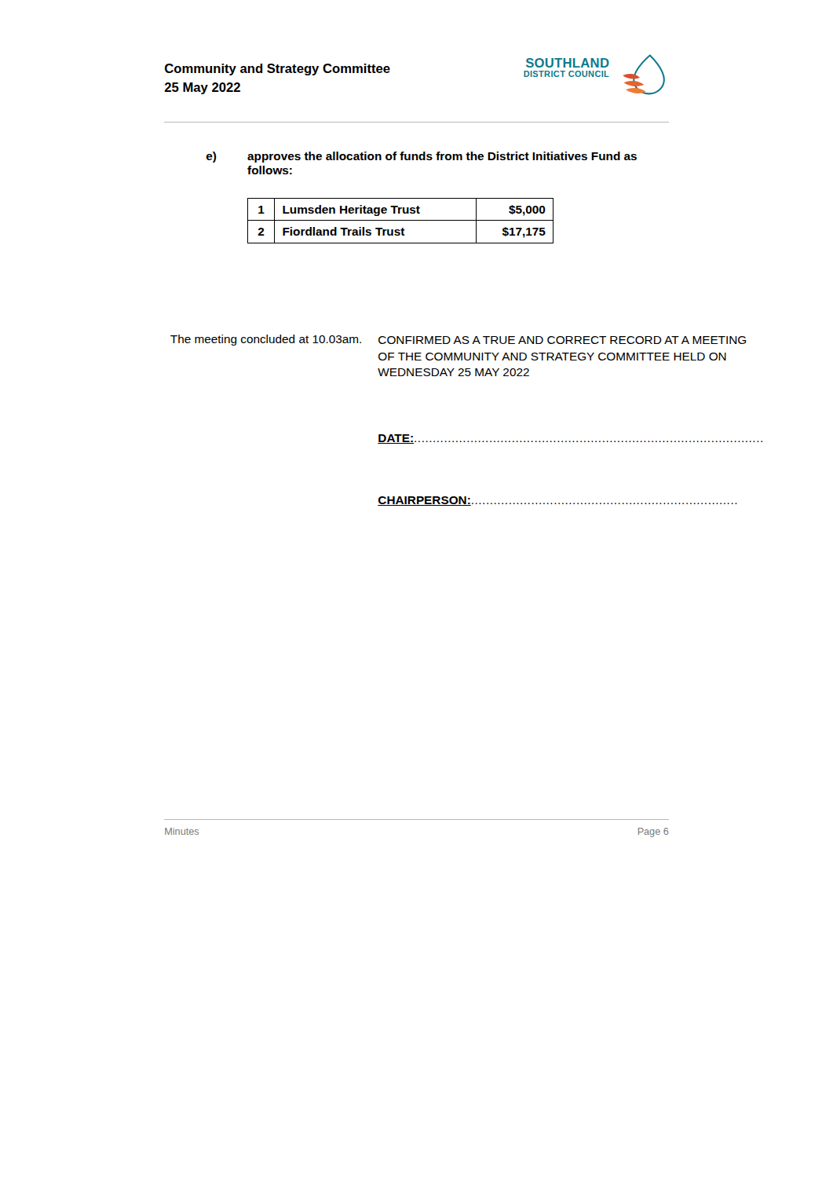Community and Strategy Committee
25 May 2022
SOUTHLAND
DISTRICT COUNCIL
e)
approves the allocation of funds from the District Initiatives Fund as follows:
| 1 | Lumsden Heritage Trust | $5,000 |
| 2 | Fiordland Trails Trust | $17,175 |
The meeting concluded at 10.03am.
CONFIRMED AS A TRUE AND CORRECT RECORD AT A MEETING OF THE COMMUNITY AND STRATEGY COMMITTEE HELD ON WEDNESDAY 25 MAY 2022
DATE:.............................................................................................
CHAIRPERSON:.......................................................................
Minutes
Page 6